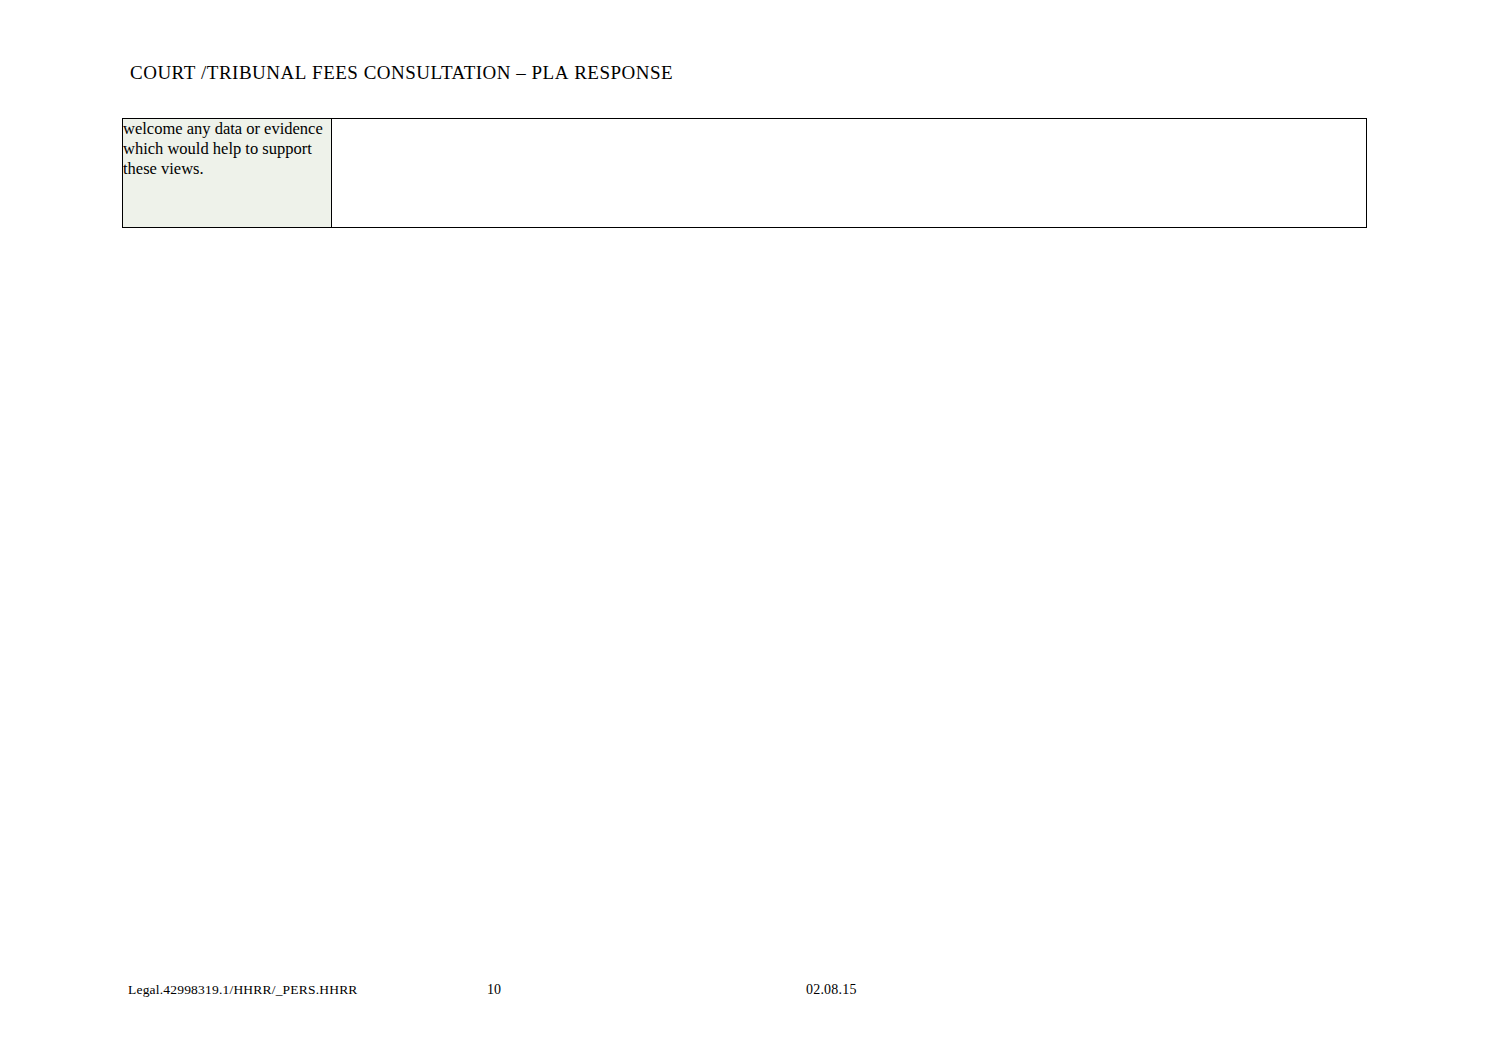COURT /TRIBUNAL FEES CONSULTATION – PLA RESPONSE
| welcome any data or evidence which would help to support these views. | |
Legal.42998319.1/HHRR/_PERS.HHRR 10 02.08.15